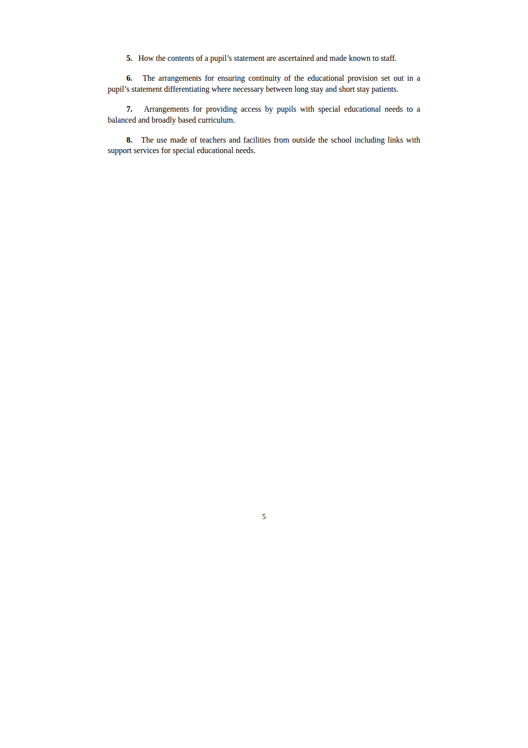5. How the contents of a pupil’s statement are ascertained and made known to staff.
6. The arrangements for ensuring continuity of the educational provision set out in a pupil’s statement differentiating where necessary between long stay and short stay patients.
7. Arrangements for providing access by pupils with special educational needs to a balanced and broadly based curriculum.
8. The use made of teachers and facilities from outside the school including links with support services for special educational needs.
5